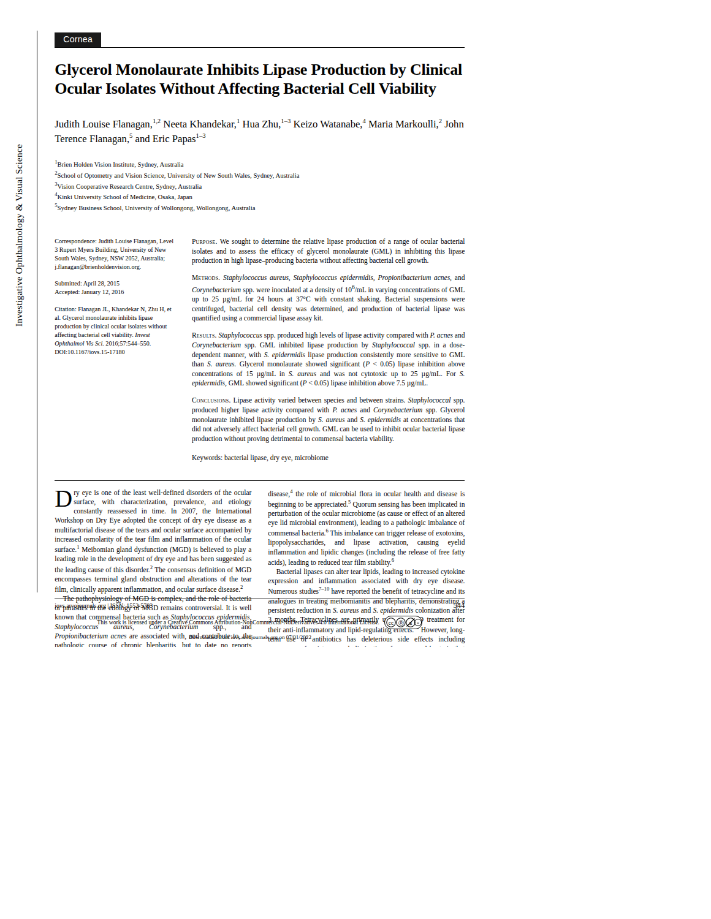Investigative Ophthalmology & Visual Science
Cornea
Glycerol Monolaurate Inhibits Lipase Production by Clinical Ocular Isolates Without Affecting Bacterial Cell Viability
Judith Louise Flanagan,1,2 Neeta Khandekar,1 Hua Zhu,1–3 Keizo Watanabe,4 Maria Markoulli,2 John Terence Flanagan,5 and Eric Papas1–3
1Brien Holden Vision Institute, Sydney, Australia
2School of Optometry and Vision Science, University of New South Wales, Sydney, Australia
3Vision Cooperative Research Centre, Sydney, Australia
4Kinki University School of Medicine, Osaka, Japan
5Sydney Business School, University of Wollongong, Wollongong, Australia
Correspondence: Judith Louise Flanagan, Level 3 Rupert Myers Building, University of New South Wales, Sydney, NSW 2052, Australia; j.flanagan@brienholdenvision.org.
Submitted: April 28, 2015
Accepted: January 12, 2016
Citation: Flanagan JL, Khandekar N, Zhu H, et al. Glycerol monolaurate inhibits lipase production by clinical ocular isolates without affecting bacterial cell viability. Invest Ophthalmol Vis Sci. 2016;57:544–550. DOI:10.1167/iovs.15-17180
Purpose. We sought to determine the relative lipase production of a range of ocular bacterial isolates and to assess the efficacy of glycerol monolaurate (GML) in inhibiting this lipase production in high lipase–producing bacteria without affecting bacterial cell growth.
Methods. Staphylococcus aureus, Staphylococcus epidermidis, Propionibacterium acnes, and Corynebacterium spp. were inoculated at a density of 106/mL in varying concentrations of GML up to 25 µg/mL for 24 hours at 37°C with constant shaking. Bacterial suspensions were centrifuged, bacterial cell density was determined, and production of bacterial lipase was quantified using a commercial lipase assay kit.
Results. Staphylococcus spp. produced high levels of lipase activity compared with P. acnes and Corynebacterium spp. GML inhibited lipase production by Staphylococcal spp. in a dose-dependent manner, with S. epidermidis lipase production consistently more sensitive to GML than S. aureus. Glycerol monolaurate showed significant (P < 0.05) lipase inhibition above concentrations of 15 µg/mL in S. aureus and was not cytotoxic up to 25 µg/mL. For S. epidermidis, GML showed significant (P < 0.05) lipase inhibition above 7.5 µg/mL.
Conclusions. Lipase activity varied between species and between strains. Staphylococcal spp. produced higher lipase activity compared with P. acnes and Corynebacterium spp. Glycerol monolaurate inhibited lipase production by S. aureus and S. epidermidis at concentrations that did not adversely affect bacterial cell growth. GML can be used to inhibit ocular bacterial lipase production without proving detrimental to commensal bacteria viability.
Keywords: bacterial lipase, dry eye, microbiome
Dry eye is one of the least well-defined disorders of the ocular surface, with characterization, prevalence, and etiology constantly reassessed in time. In 2007, the International Workshop on Dry Eye adopted the concept of dry eye disease as a multifactorial disease of the tears and ocular surface accompanied by increased osmolarity of the tear film and inflammation of the ocular surface.1 Meibomian gland dysfunction (MGD) is believed to play a leading role in the development of dry eye and has been suggested as the leading cause of this disorder.2 The consensus definition of MGD encompasses terminal gland obstruction and alterations of the tear film, clinically apparent inflammation, and ocular surface disease.2
The pathophysiology of MGD is complex, and the role of bacteria or parasites in the etiology of MGD remains controversial. It is well known that commensal bacteria such as Staphylococcus epidermidis, Staphylococcus aureus, Corynebacterium spp., and Propionibacterium acnes are associated with, and contribute to, the pathologic course of chronic blepharitis, but to date no reports implicate bacteria in the primary pathologic process of MGD.3 Paralleling the rising interest in the human microbiome in health and disease,4 the role of microbial flora in ocular health and disease is beginning to be appreciated.5 Quorum sensing has been implicated in perturbation of the ocular microbiome (as cause or effect of an altered eye lid microbial environment), leading to a pathologic imbalance of commensal bacteria.6 This imbalance can trigger release of exotoxins, lipopolysaccharides, and lipase activation, causing eyelid inflammation and lipidic changes (including the release of free fatty acids), leading to reduced tear film stability.6
Bacterial lipases can alter tear lipids, leading to increased cytokine expression and inflammation associated with dry eye disease. Numerous studies7–10 have reported the benefit of tetracycline and its analogues in treating meibomianitis and blepharitis, demonstrating a persistent reduction in S. aureus and S. epidermidis colonization after 3 months. Tetracyclines are primarily used in MGD treatment for their anti-inflammatory and lipid-regulating effects.11 However, long-term use of antibiotics has deleterious side effects including emergence of resistance and elimination of commensal bacteria that can lead to undesirable side effects resulting from the collapse of the
iovs.arvojournals.org | ISSN: 1552-5783
544
This work is licensed under a Creative Commons Attribution-NonCommercial-NoDerivatives 4.0 International License. cc Ⓡ $ =
Downloaded from iovs.arvojournals.org on 07/01/2022